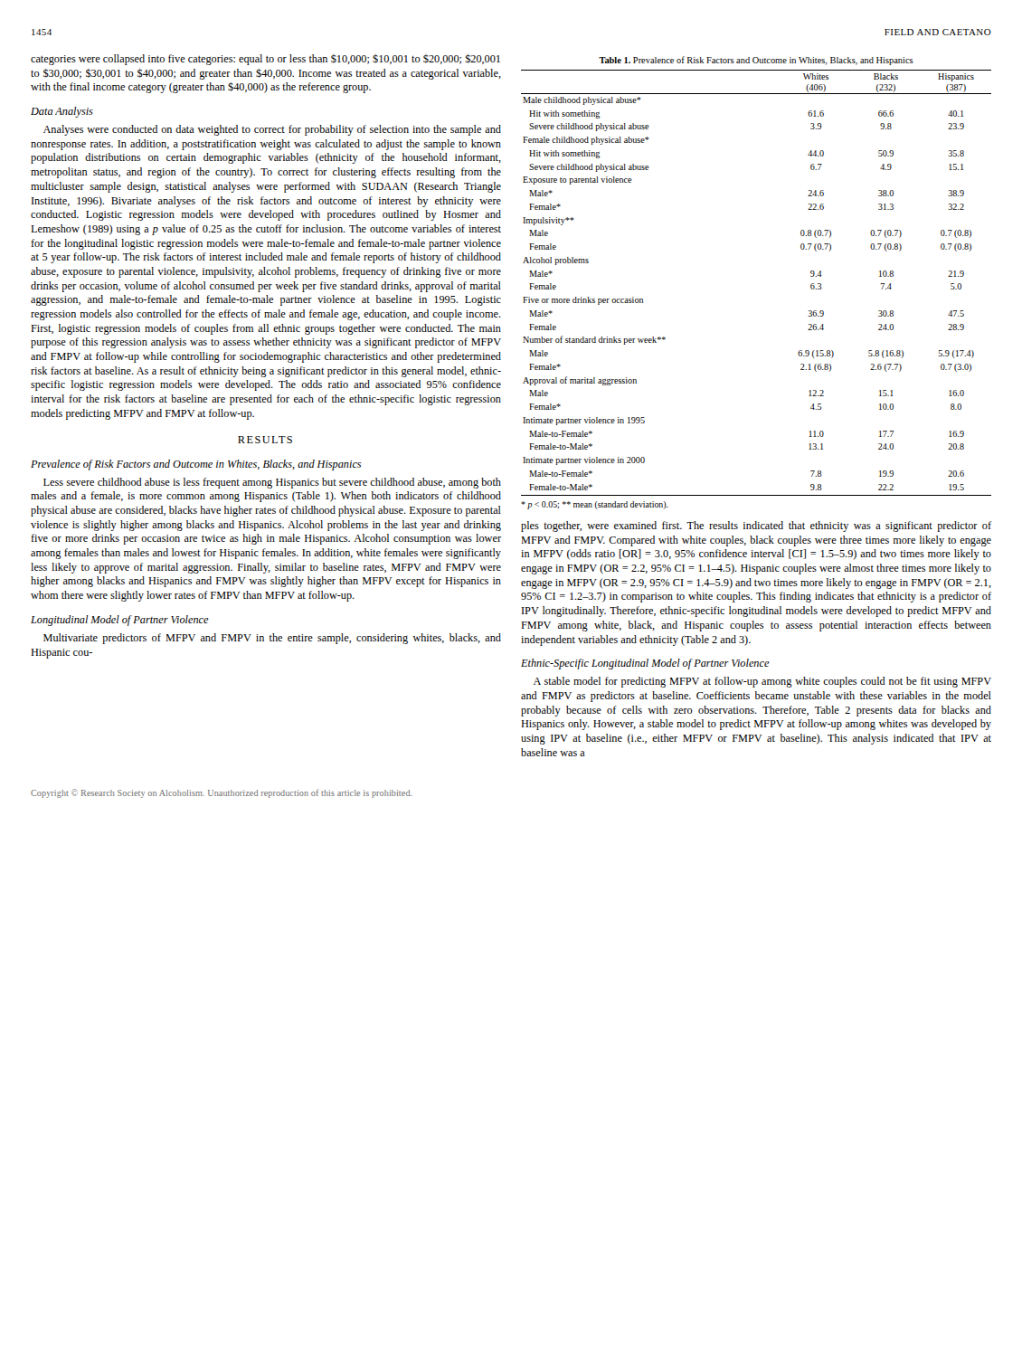1454 FIELD AND CAETANO
categories were collapsed into five categories: equal to or less than $10,000; $10,001 to $20,000; $20,001 to $30,000; $30,001 to $40,000; and greater than $40,000. Income was treated as a categorical variable, with the final income category (greater than $40,000) as the reference group.
Data Analysis
Analyses were conducted on data weighted to correct for probability of selection into the sample and nonresponse rates. In addition, a poststratification weight was calculated to adjust the sample to known population distributions on certain demographic variables (ethnicity of the household informant, metropolitan status, and region of the country). To correct for clustering effects resulting from the multicluster sample design, statistical analyses were performed with SUDAAN (Research Triangle Institute, 1996). Bivariate analyses of the risk factors and outcome of interest by ethnicity were conducted. Logistic regression models were developed with procedures outlined by Hosmer and Lemeshow (1989) using a p value of 0.25 as the cutoff for inclusion. The outcome variables of interest for the longitudinal logistic regression models were male-to-female and female-to-male partner violence at 5 year follow-up. The risk factors of interest included male and female reports of history of childhood abuse, exposure to parental violence, impulsivity, alcohol problems, frequency of drinking five or more drinks per occasion, volume of alcohol consumed per week per five standard drinks, approval of marital aggression, and male-to-female and female-to-male partner violence at baseline in 1995. Logistic regression models also controlled for the effects of male and female age, education, and couple income. First, logistic regression models of couples from all ethnic groups together were conducted. The main purpose of this regression analysis was to assess whether ethnicity was a significant predictor of MFPV and FMPV at follow-up while controlling for sociodemographic characteristics and other predetermined risk factors at baseline. As a result of ethnicity being a significant predictor in this general model, ethnic-specific logistic regression models were developed. The odds ratio and associated 95% confidence interval for the risk factors at baseline are presented for each of the ethnic-specific logistic regression models predicting MFPV and FMPV at follow-up.
RESULTS
Prevalence of Risk Factors and Outcome in Whites, Blacks, and Hispanics
Less severe childhood abuse is less frequent among Hispanics but severe childhood abuse, among both males and a female, is more common among Hispanics (Table 1). When both indicators of childhood physical abuse are considered, blacks have higher rates of childhood physical abuse. Exposure to parental violence is slightly higher among blacks and Hispanics. Alcohol problems in the last year and drinking five or more drinks per occasion are twice as high in male Hispanics. Alcohol consumption was lower among females than males and lowest for Hispanic females. In addition, white females were significantly less likely to approve of marital aggression. Finally, similar to baseline rates, MFPV and FMPV were higher among blacks and Hispanics and FMPV was slightly higher than MFPV except for Hispanics in whom there were slightly lower rates of FMPV than MFPV at follow-up.
Longitudinal Model of Partner Violence
Multivariate predictors of MFPV and FMPV in the entire sample, considering whites, blacks, and Hispanic cou-
Table 1. Prevalence of Risk Factors and Outcome in Whites, Blacks, and Hispanics
| | Whites (406) | Blacks (232) | Hispanics (387) |
| --- | --- | --- | --- |
| Male childhood physical abuse* | | | |
| Hit with something | 61.6 | 66.6 | 40.1 |
| Severe childhood physical abuse | 3.9 | 9.8 | 23.9 |
| Female childhood physical abuse* | | | |
| Hit with something | 44.0 | 50.9 | 35.8 |
| Severe childhood physical abuse | 6.7 | 4.9 | 15.1 |
| Exposure to parental violence | | | |
| Male* | 24.6 | 38.0 | 38.9 |
| Female* | 22.6 | 31.3 | 32.2 |
| Impulsivity** | | | |
| Male | 0.8 (0.7) | 0.7 (0.7) | 0.7 (0.8) |
| Female | 0.7 (0.7) | 0.7 (0.8) | 0.7 (0.8) |
| Alcohol problems | | | |
| Male* | 9.4 | 10.8 | 21.9 |
| Female | 6.3 | 7.4 | 5.0 |
| Five or more drinks per occasion | | | |
| Male* | 36.9 | 30.8 | 47.5 |
| Female | 26.4 | 24.0 | 28.9 |
| Number of standard drinks per week** | | | |
| Male | 6.9 (15.8) | 5.8 (16.8) | 5.9 (17.4) |
| Female* | 2.1 (6.8) | 2.6 (7.7) | 0.7 (3.0) |
| Approval of marital aggression | | | |
| Male | 12.2 | 15.1 | 16.0 |
| Female* | 4.5 | 10.0 | 8.0 |
| Intimate partner violence in 1995 | | | |
| Male-to-Female* | 11.0 | 17.7 | 16.9 |
| Female-to-Male* | 13.1 | 24.0 | 20.8 |
| Intimate partner violence in 2000 | | | |
| Male-to-Female* | 7.8 | 19.9 | 20.6 |
| Female-to-Male* | 9.8 | 22.2 | 19.5 |
* p < 0.05; ** mean (standard deviation).
ples together, were examined first. The results indicated that ethnicity was a significant predictor of MFPV and FMPV. Compared with white couples, black couples were three times more likely to engage in MFPV (odds ratio [OR] = 3.0, 95% confidence interval [CI] = 1.5–5.9) and two times more likely to engage in FMPV (OR = 2.2, 95% CI = 1.1–4.5). Hispanic couples were almost three times more likely to engage in MFPV (OR = 2.9, 95% CI = 1.4–5.9) and two times more likely to engage in FMPV (OR = 2.1, 95% CI = 1.2–3.7) in comparison to white couples. This finding indicates that ethnicity is a predictor of IPV longitudinally. Therefore, ethnic-specific longitudinal models were developed to predict MFPV and FMPV among white, black, and Hispanic couples to assess potential interaction effects between independent variables and ethnicity (Table 2 and 3).
Ethnic-Specific Longitudinal Model of Partner Violence
A stable model for predicting MFPV at follow-up among white couples could not be fit using MFPV and FMPV as predictors at baseline. Coefficients became unstable with these variables in the model probably because of cells with zero observations. Therefore, Table 2 presents data for blacks and Hispanics only. However, a stable model to predict MFPV at follow-up among whites was developed by using IPV at baseline (i.e., either MFPV or FMPV at baseline). This analysis indicated that IPV at baseline was a
Copyright © Research Society on Alcoholism. Unauthorized reproduction of this article is prohibited.